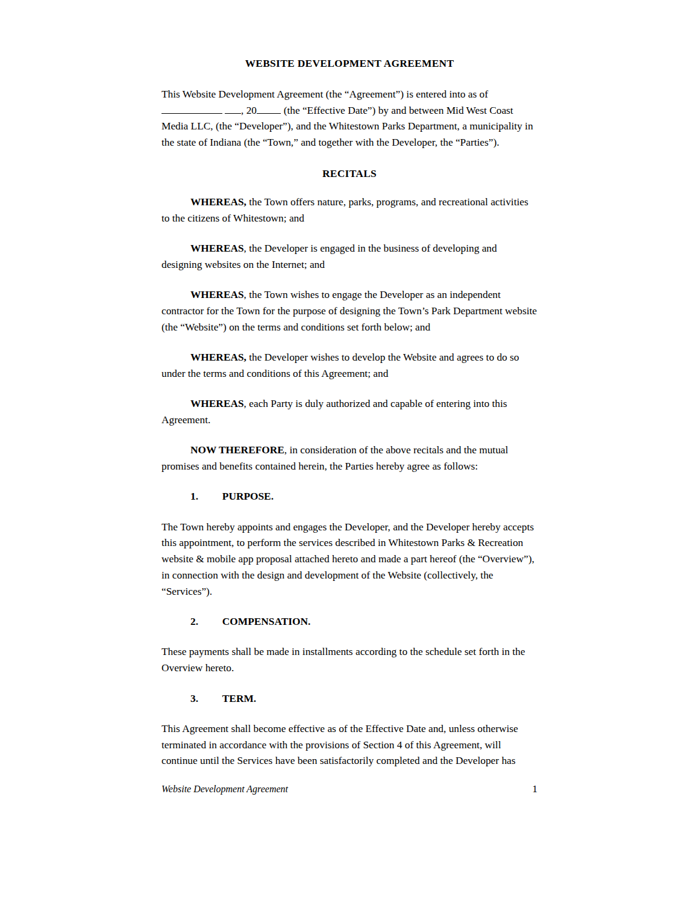WEBSITE DEVELOPMENT AGREEMENT
This Website Development Agreement (the “Agreement”) is entered into as of , 20 (the “Effective Date”) by and between Mid West Coast Media LLC, (the “Developer”), and the Whitestown Parks Department, a municipality in the state of Indiana (the “Town,” and together with the Developer, the “Parties”).
RECITALS
WHEREAS, the Town offers nature, parks, programs, and recreational activities to the citizens of Whitestown; and
WHEREAS, the Developer is engaged in the business of developing and designing websites on the Internet; and
WHEREAS, the Town wishes to engage the Developer as an independent contractor for the Town for the purpose of designing the Town’s Park Department website (the “Website”) on the terms and conditions set forth below; and
WHEREAS, the Developer wishes to develop the Website and agrees to do so under the terms and conditions of this Agreement; and
WHEREAS, each Party is duly authorized and capable of entering into this Agreement.
NOW THEREFORE, in consideration of the above recitals and the mutual promises and benefits contained herein, the Parties hereby agree as follows:
1. PURPOSE.
The Town hereby appoints and engages the Developer, and the Developer hereby accepts this appointment, to perform the services described in Whitestown Parks & Recreation website & mobile app proposal attached hereto and made a part hereof (the “Overview”), in connection with the design and development of the Website (collectively, the “Services”).
2. COMPENSATION.
These payments shall be made in installments according to the schedule set forth in the Overview hereto.
3. TERM.
This Agreement shall become effective as of the Effective Date and, unless otherwise terminated in accordance with the provisions of Section 4 of this Agreement, will continue until the Services have been satisfactorily completed and the Developer has
Website Development Agreement 1